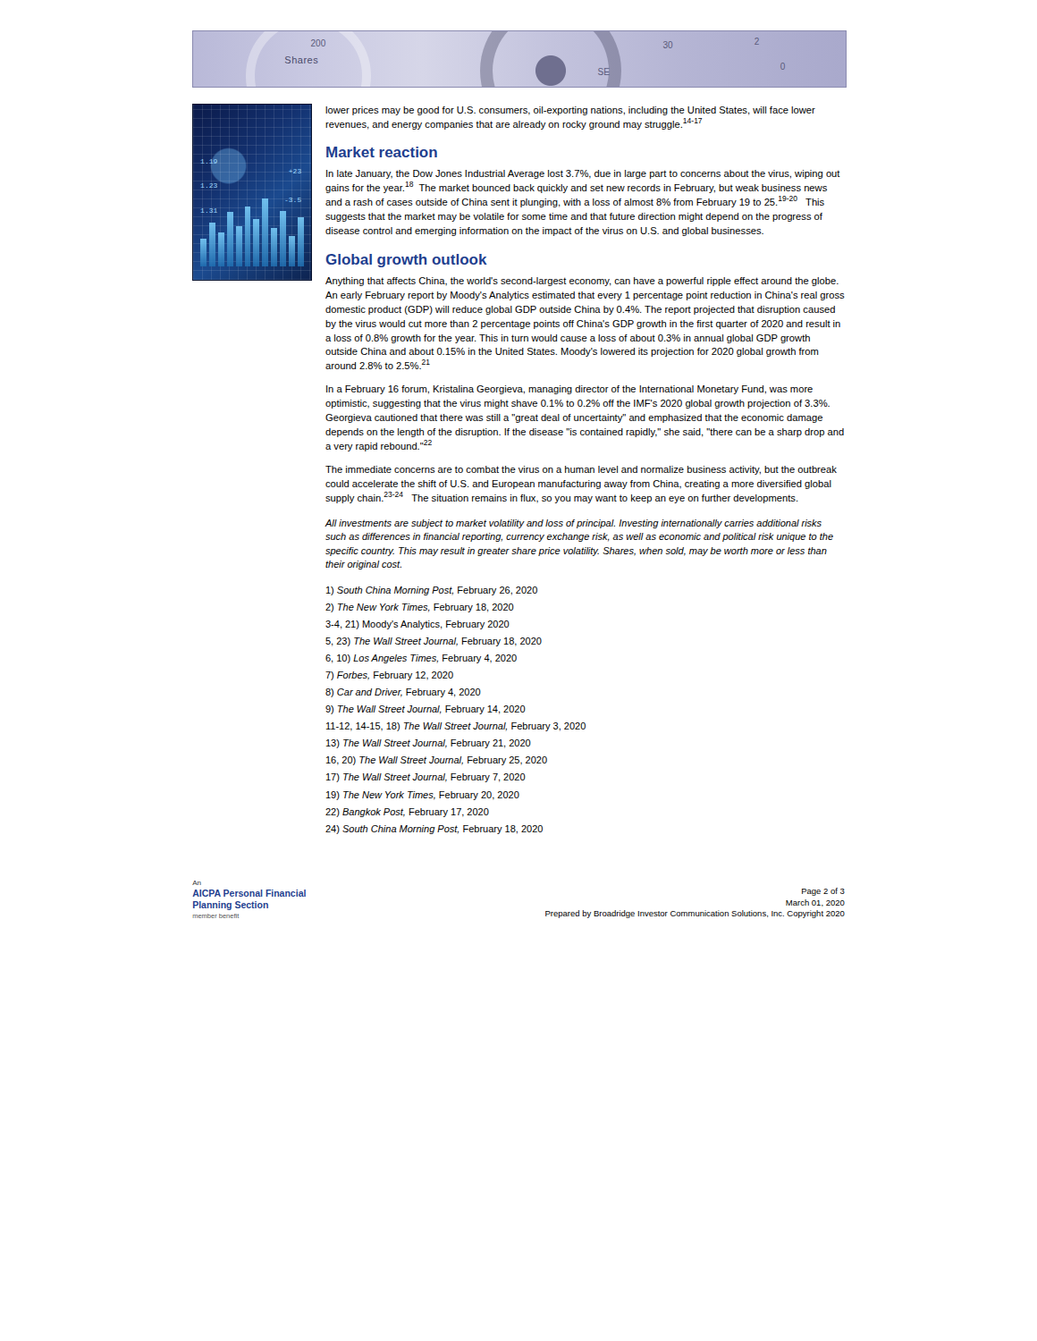Shares
200
30
2
0
SE
1.19
1.23
1.31
+23
-3.5
lower prices may be good for U.S. consumers, oil-exporting nations, including the United States, will face lower revenues, and energy companies that are already on rocky ground may struggle.14-17
Market reaction
In late January, the Dow Jones Industrial Average lost 3.7%, due in large part to concerns about the virus, wiping out gains for the year.18 The market bounced back quickly and set new records in February, but weak business news and a rash of cases outside of China sent it plunging, with a loss of almost 8% from February 19 to 25.19-20 This suggests that the market may be volatile for some time and that future direction might depend on the progress of disease control and emerging information on the impact of the virus on U.S. and global businesses.
Global growth outlook
Anything that affects China, the world's second-largest economy, can have a powerful ripple effect around the globe. An early February report by Moody's Analytics estimated that every 1 percentage point reduction in China's real gross domestic product (GDP) will reduce global GDP outside China by 0.4%. The report projected that disruption caused by the virus would cut more than 2 percentage points off China's GDP growth in the first quarter of 2020 and result in a loss of 0.8% growth for the year. This in turn would cause a loss of about 0.3% in annual global GDP growth outside China and about 0.15% in the United States. Moody's lowered its projection for 2020 global growth from around 2.8% to 2.5%.21
In a February 16 forum, Kristalina Georgieva, managing director of the International Monetary Fund, was more optimistic, suggesting that the virus might shave 0.1% to 0.2% off the IMF's 2020 global growth projection of 3.3%. Georgieva cautioned that there was still a "great deal of uncertainty" and emphasized that the economic damage depends on the length of the disruption. If the disease "is contained rapidly," she said, "there can be a sharp drop and a very rapid rebound."22
The immediate concerns are to combat the virus on a human level and normalize business activity, but the outbreak could accelerate the shift of U.S. and European manufacturing away from China, creating a more diversified global supply chain.23-24 The situation remains in flux, so you may want to keep an eye on further developments.
All investments are subject to market volatility and loss of principal. Investing internationally carries additional risks such as differences in financial reporting, currency exchange risk, as well as economic and political risk unique to the specific country. This may result in greater share price volatility. Shares, when sold, may be worth more or less than their original cost.
1) South China Morning Post, February 26, 2020
2) The New York Times, February 18, 2020
3-4, 21) Moody's Analytics, February 2020
5, 23) The Wall Street Journal, February 18, 2020
6, 10) Los Angeles Times, February 4, 2020
7) Forbes, February 12, 2020
8) Car and Driver, February 4, 2020
9) The Wall Street Journal, February 14, 2020
11-12, 14-15, 18) The Wall Street Journal, February 3, 2020
13) The Wall Street Journal, February 21, 2020
16, 20) The Wall Street Journal, February 25, 2020
17) The Wall Street Journal, February 7, 2020
19) The New York Times, February 20, 2020
22) Bangkok Post, February 17, 2020
24) South China Morning Post, February 18, 2020
An AICPA Personal Financial Planning Section member benefit
Page 2 of 3
March 01, 2020
Prepared by Broadridge Investor Communication Solutions, Inc. Copyright 2020